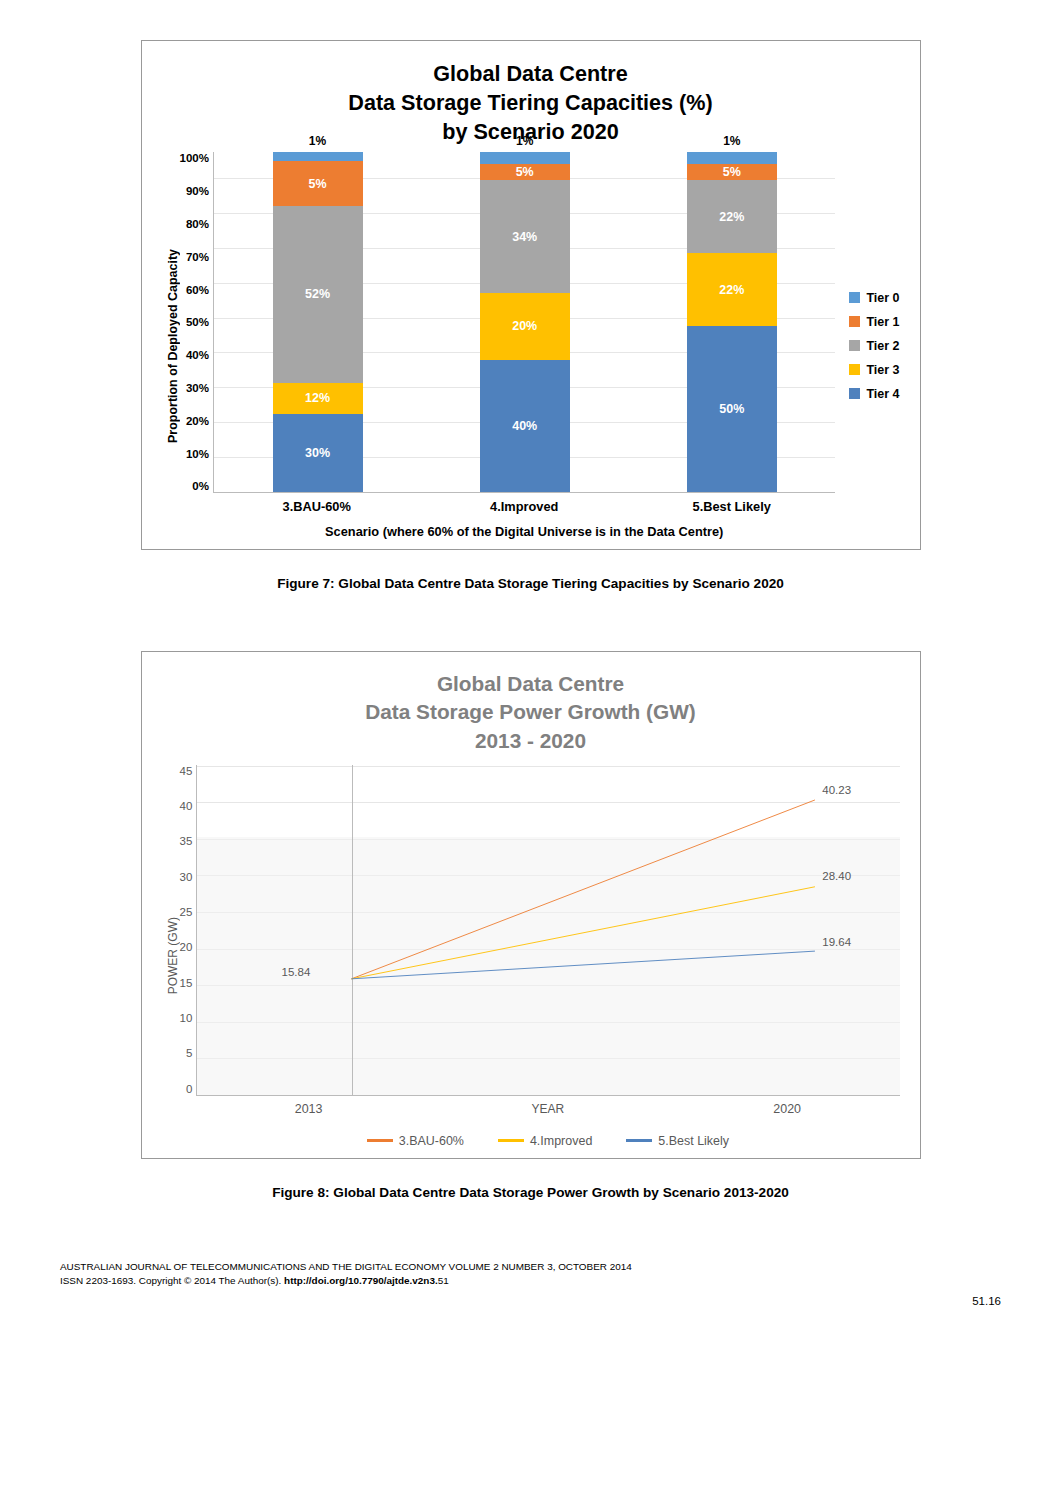Global Data Centre
Data Storage Tiering Capacities (%)
by Scenario 2020
Proportion of Deployed Capacity
100% 90% 80% 70% 60% 50% 40% 30% 20% 10% 0%
1%
5%
52%
12%
30%
1%
5%
34%
20%
40%
1%
5%
22%
22%
50%
3.BAU-60%
4.Improved
5.Best Likely
Scenario (where 60% of the Digital Universe is in the Data Centre)
Tier 0
Tier 1
Tier 2
Tier 3
Tier 4
Figure 7: Global Data Centre Data Storage Tiering Capacities by Scenario 2020
Global Data Centre
Data Storage Power Growth (GW)
2013 - 2020
POWER (GW)
45403530 25201510 50
15.84
40.23
28.40
19.64
2013 2020
YEAR
3.BAU-60%
4.Improved
5.Best Likely
Figure 8: Global Data Centre Data Storage Power Growth by Scenario 2013-2020
AUSTRALIAN JOURNAL OF TELECOMMUNICATIONS AND THE DIGITAL ECONOMY VOLUME 2 NUMBER 3, OCTOBER 2014
ISSN 2203-1693. Copyright © 2014 The Author(s). http://doi.org/10.7790/ajtde.v2n3. 51
51.16